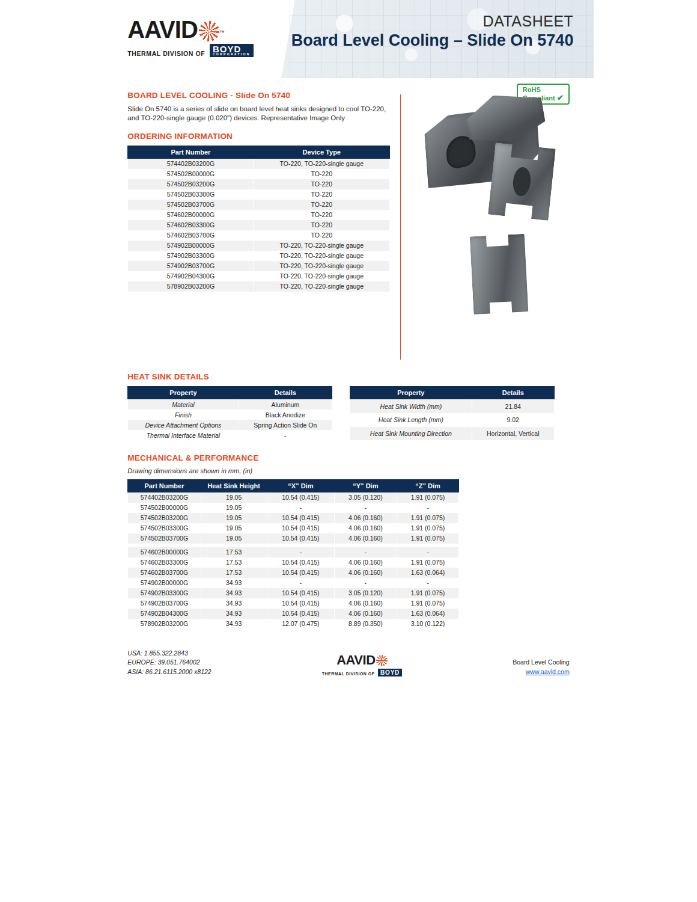AAVID ™
THERMAL DIVISION OF BOYDCORPORATION
DATASHEET
Board Level Cooling – Slide On 5740
BOARD LEVEL COOLING - Slide On 5740
Slide On 5740 is a series of slide on board level heat sinks designed to cool TO-220, and TO-220-single gauge (0.020") devices. Representative Image Only
ORDERING INFORMATION
| Part Number | Device Type |
| --- | --- |
| 574402B03200G | TO-220, TO-220-single gauge |
| 574502B00000G | TO-220 |
| 574502B03200G | TO-220 |
| 574502B03300G | TO-220 |
| 574502B03700G | TO-220 |
| 574602B00000G | TO-220 |
| 574602B03300G | TO-220 |
| 574602B03700G | TO-220 |
| 574902B00000G | TO-220, TO-220-single gauge |
| 574902B03300G | TO-220, TO-220-single gauge |
| 574902B03700G | TO-220, TO-220-single gauge |
| 574902B04300G | TO-220, TO-220-single gauge |
| 578902B03200G | TO-220, TO-220-single gauge |
RoHS
Compliant ✔
HEAT SINK DETAILS
| Property | Details |
| --- | --- |
| Material | Aluminum |
| Finish | Black Anodize |
| Device Attachment Options | Spring Action Slide On |
| Thermal Interface Material | - |
| Property | Details |
| --- | --- |
| Heat Sink Width (mm) | 21.84 |
| Heat Sink Length (mm) | 9.02 |
| Heat Sink Mounting Direction | Horizontal, Vertical |
MECHANICAL & PERFORMANCE
Drawing dimensions are shown in mm, (in)
| Part Number | Heat Sink Height | “X” Dim | “Y” Dim | “Z” Dim |
| --- | --- | --- | --- | --- |
| 574402B03200G | 19.05 | 10.54 (0.415) | 3.05 (0.120) | 1.91 (0.075) |
| 574502B00000G | 19.05 | - | - | - |
| 574502B03200G | 19.05 | 10.54 (0.415) | 4.06 (0.160) | 1.91 (0.075) |
| 574502B03300G | 19.05 | 10.54 (0.415) | 4.06 (0.160) | 1.91 (0.075) |
| 574502B03700G | 19.05 | 10.54 (0.415) | 4.06 (0.160) | 1.91 (0.075) |
| 574602B00000G | 17.53 | - | - | - |
| 574602B03300G | 17.53 | 10.54 (0.415) | 4.06 (0.160) | 1.91 (0.075) |
| 574602B03700G | 17.53 | 10.54 (0.415) | 4.06 (0.160) | 1.63 (0.064) |
| 574902B00000G | 34.93 | - | - | - |
| 574902B03300G | 34.93 | 10.54 (0.415) | 3.05 (0.120) | 1.91 (0.075) |
| 574902B03700G | 34.93 | 10.54 (0.415) | 4.06 (0.160) | 1.91 (0.075) |
| 574902B04300G | 34.93 | 10.54 (0.415) | 4.06 (0.160) | 1.63 (0.064) |
| 578902B03200G | 34.93 | 12.07 (0.475) | 8.89 (0.350) | 3.10 (0.122) |
USA: 1.855.322.2843
EUROPE: 39.051.764002
ASIA: 86.21.6115.2000 x8122
AAVID
THERMAL DIVISION OF BOYD
Board Level Cooling
www.aavid.com